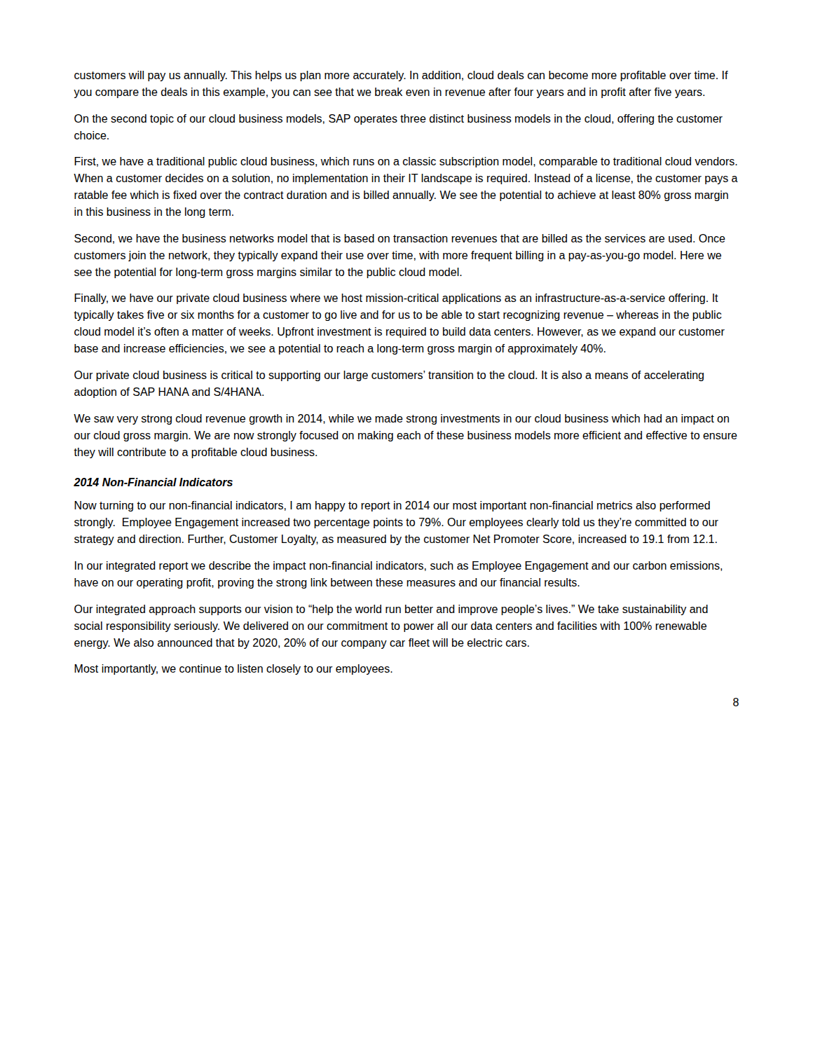customers will pay us annually. This helps us plan more accurately. In addition, cloud deals can become more profitable over time. If you compare the deals in this example, you can see that we break even in revenue after four years and in profit after five years.
On the second topic of our cloud business models, SAP operates three distinct business models in the cloud, offering the customer choice.
First, we have a traditional public cloud business, which runs on a classic subscription model, comparable to traditional cloud vendors. When a customer decides on a solution, no implementation in their IT landscape is required. Instead of a license, the customer pays a ratable fee which is fixed over the contract duration and is billed annually. We see the potential to achieve at least 80% gross margin in this business in the long term.
Second, we have the business networks model that is based on transaction revenues that are billed as the services are used. Once customers join the network, they typically expand their use over time, with more frequent billing in a pay-as-you-go model. Here we see the potential for long-term gross margins similar to the public cloud model.
Finally, we have our private cloud business where we host mission-critical applications as an infrastructure-as-a-service offering. It typically takes five or six months for a customer to go live and for us to be able to start recognizing revenue – whereas in the public cloud model it’s often a matter of weeks. Upfront investment is required to build data centers. However, as we expand our customer base and increase efficiencies, we see a potential to reach a long-term gross margin of approximately 40%.
Our private cloud business is critical to supporting our large customers’ transition to the cloud. It is also a means of accelerating adoption of SAP HANA and S/4HANA.
We saw very strong cloud revenue growth in 2014, while we made strong investments in our cloud business which had an impact on our cloud gross margin. We are now strongly focused on making each of these business models more efficient and effective to ensure they will contribute to a profitable cloud business.
2014 Non-Financial Indicators
Now turning to our non-financial indicators, I am happy to report in 2014 our most important non-financial metrics also performed strongly. Employee Engagement increased two percentage points to 79%. Our employees clearly told us they’re committed to our strategy and direction. Further, Customer Loyalty, as measured by the customer Net Promoter Score, increased to 19.1 from 12.1.
In our integrated report we describe the impact non-financial indicators, such as Employee Engagement and our carbon emissions, have on our operating profit, proving the strong link between these measures and our financial results.
Our integrated approach supports our vision to “help the world run better and improve people’s lives.” We take sustainability and social responsibility seriously. We delivered on our commitment to power all our data centers and facilities with 100% renewable energy. We also announced that by 2020, 20% of our company car fleet will be electric cars.
Most importantly, we continue to listen closely to our employees.
8